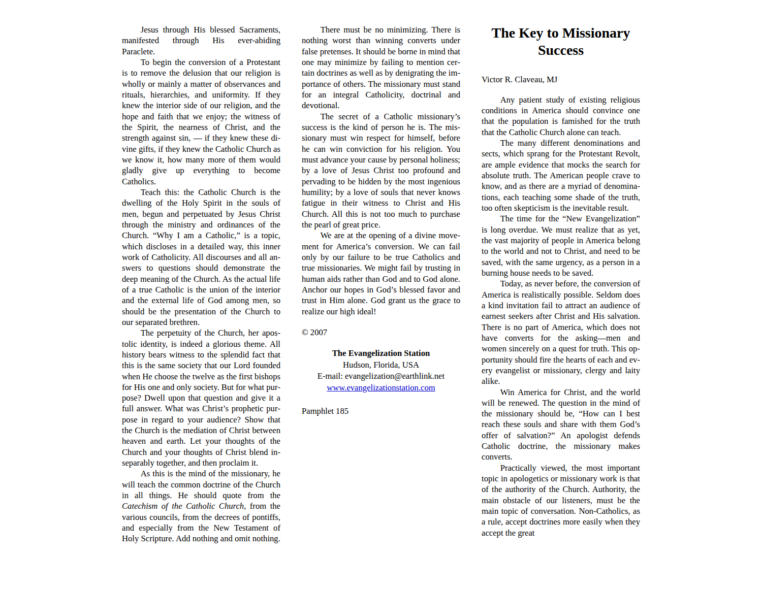Jesus through His blessed Sacraments, manifested through His ever-abiding Paraclete.
To begin the conversion of a Protestant is to remove the delusion that our religion is wholly or mainly a matter of observances and rituals, hierarchies, and uniformity. If they knew the interior side of our religion, and the hope and faith that we enjoy; the witness of the Spirit, the nearness of Christ, and the strength against sin, — if they knew these divine gifts, if they knew the Catholic Church as we know it, how many more of them would gladly give up everything to become Catholics.
Teach this: the Catholic Church is the dwelling of the Holy Spirit in the souls of men, begun and perpetuated by Jesus Christ through the ministry and ordinances of the Church. “Why I am a Catholic,” is a topic, which discloses in a detailed way, this inner work of Catholicity. All discourses and all answers to questions should demonstrate the deep meaning of the Church. As the actual life of a true Catholic is the union of the interior and the external life of God among men, so should be the presentation of the Church to our separated brethren.
The perpetuity of the Church, her apostolic identity, is indeed a glorious theme. All history bears witness to the splendid fact that this is the same society that our Lord founded when He choose the twelve as the first bishops for His one and only society. But for what purpose? Dwell upon that question and give it a full answer. What was Christ’s prophetic purpose in regard to your audience? Show that the Church is the mediation of Christ between heaven and earth. Let your thoughts of the Church and your thoughts of Christ blend inseparably together, and then proclaim it.
As this is the mind of the missionary, he will teach the common doctrine of the Church in all things. He should quote from the Catechism of the Catholic Church, from the various councils, from the decrees of pontiffs, and especially from the New Testament of Holy Scripture. Add nothing and omit nothing.
There must be no minimizing. There is nothing worst than winning converts under false pretenses. It should be borne in mind that one may minimize by failing to mention certain doctrines as well as by denigrating the importance of others. The missionary must stand for an integral Catholicity, doctrinal and devotional.
The secret of a Catholic missionary’s success is the kind of person he is. The missionary must win respect for himself, before he can win conviction for his religion. You must advance your cause by personal holiness; by a love of Jesus Christ too profound and pervading to be hidden by the most ingenious humility; by a love of souls that never knows fatigue in their witness to Christ and His Church. All this is not too much to purchase the pearl of great price.
We are at the opening of a divine movement for America’s conversion. We can fail only by our failure to be true Catholics and true missionaries. We might fail by trusting in human aids rather than God and to God alone. Anchor our hopes in God’s blessed favor and trust in Him alone. God grant us the grace to realize our high ideal!
© 2007
The Evangelization Station
Hudson, Florida, USA
E-mail: evangelization@earthlink.net
www.evangelizationstation.com
Pamphlet 185
The Key to Missionary Success
Victor R. Claveau, MJ
Any patient study of existing religious conditions in America should convince one that the population is famished for the truth that the Catholic Church alone can teach.
The many different denominations and sects, which sprang for the Protestant Revolt, are ample evidence that mocks the search for absolute truth. The American people crave to know, and as there are a myriad of denominations, each teaching some shade of the truth, too often skepticism is the inevitable result.
The time for the “New Evangelization” is long overdue. We must realize that as yet, the vast majority of people in America belong to the world and not to Christ, and need to be saved, with the same urgency, as a person in a burning house needs to be saved.
Today, as never before, the conversion of America is realistically possible. Seldom does a kind invitation fail to attract an audience of earnest seekers after Christ and His salvation. There is no part of America, which does not have converts for the asking—men and women sincerely on a quest for truth. This opportunity should fire the hearts of each and every evangelist or missionary, clergy and laity alike.
Win America for Christ, and the world will be renewed. The question in the mind of the missionary should be, “How can I best reach these souls and share with them God’s offer of salvation?” An apologist defends Catholic doctrine, the missionary makes converts.
Practically viewed, the most important topic in apologetics or missionary work is that of the authority of the Church. Authority, the main obstacle of our listeners, must be the main topic of conversation. Non-Catholics, as a rule, accept doctrines more easily when they accept the great